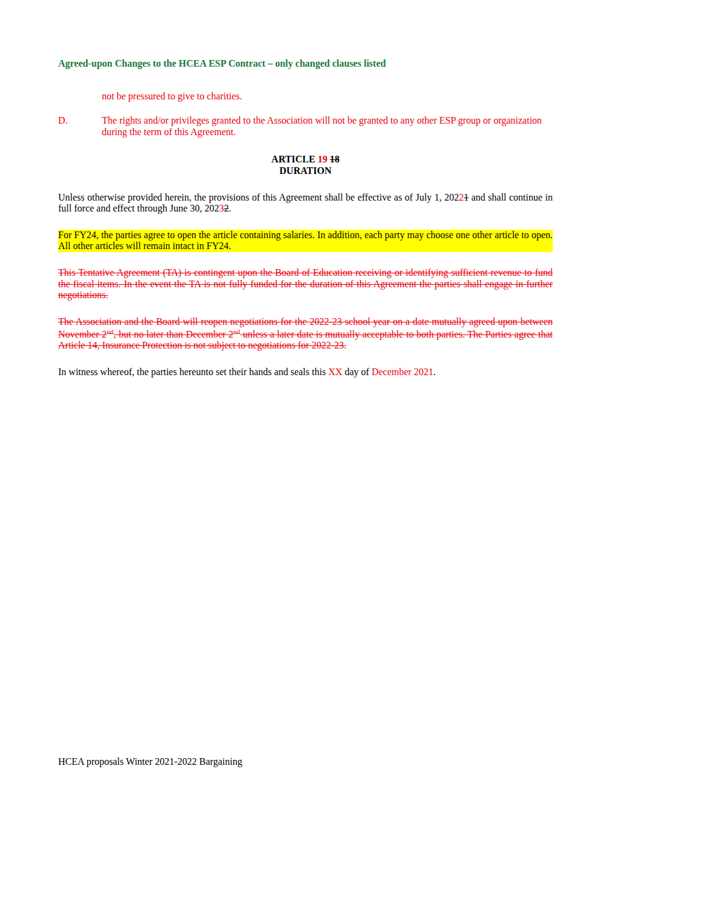Agreed-upon Changes to the HCEA ESP Contract – only changed clauses listed
not be pressured to give to charities.
D.
The rights and/or privileges granted to the Association will not be granted to any other ESP group or organization during the term of this Agreement.
ARTICLE 19 18 DURATION
Unless otherwise provided herein, the provisions of this Agreement shall be effective as of July 1, 20221 and shall continue in full force and effect through June 30, 20232.
For FY24, the parties agree to open the article containing salaries. In addition, each party may choose one other article to open. All other articles will remain intact in FY24.
This Tentative Agreement (TA) is contingent upon the Board of Education receiving or identifying sufficient revenue to fund the fiscal items. In the event the TA is not fully funded for the duration of this Agreement the parties shall engage in further negotiations.
The Association and the Board will reopen negotiations for the 2022-23 school year on a date mutually agreed upon between November 2nd, but no later than December 2nd unless a later date is mutually acceptable to both parties. The Parties agree that Article 14, Insurance Protection is not subject to negotiations for 2022-23.
In witness whereof, the parties hereunto set their hands and seals this XX day of December 2021.
HCEA proposals Winter 2021-2022 Bargaining